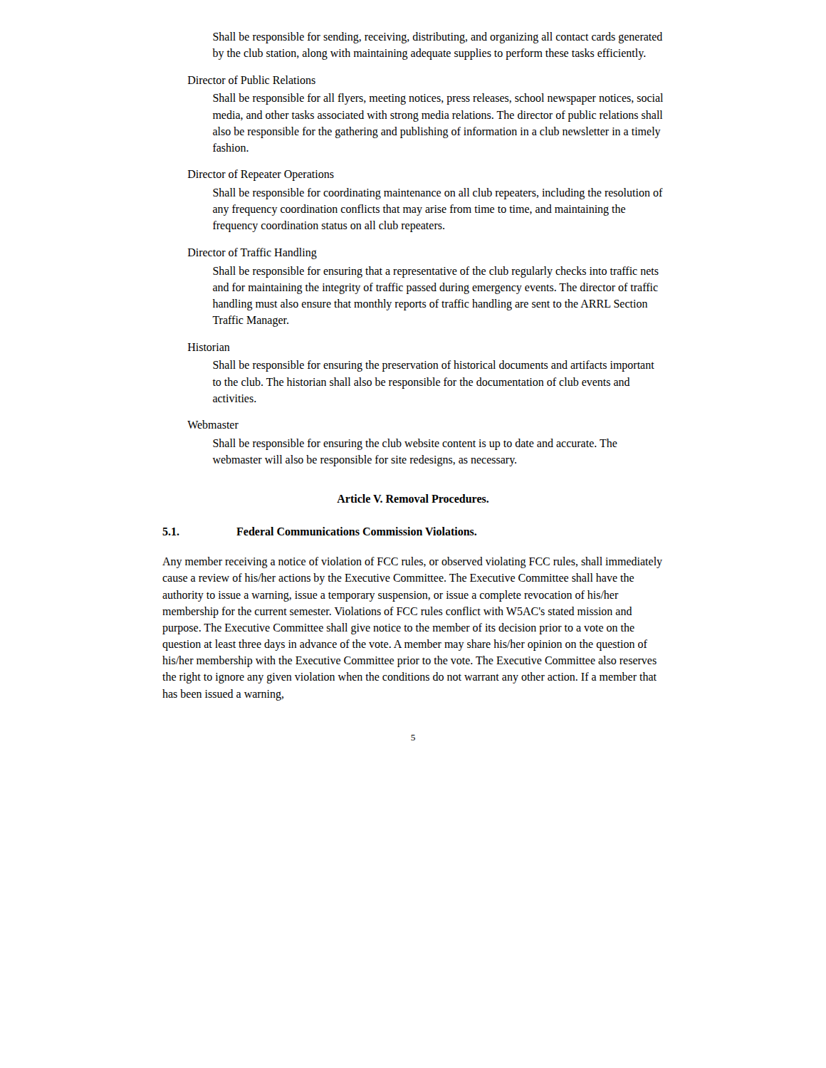Shall be responsible for sending, receiving, distributing, and organizing all contact cards generated by the club station, along with maintaining adequate supplies to perform these tasks efficiently.
Director of Public Relations
Shall be responsible for all flyers, meeting notices, press releases, school newspaper notices, social media, and other tasks associated with strong media relations. The director of public relations shall also be responsible for the gathering and publishing of information in a club newsletter in a timely fashion.
Director of Repeater Operations
Shall be responsible for coordinating maintenance on all club repeaters, including the resolution of any frequency coordination conflicts that may arise from time to time, and maintaining the frequency coordination status on all club repeaters.
Director of Traffic Handling
Shall be responsible for ensuring that a representative of the club regularly checks into traffic nets and for maintaining the integrity of traffic passed during emergency events. The director of traffic handling must also ensure that monthly reports of traffic handling are sent to the ARRL Section Traffic Manager.
Historian
Shall be responsible for ensuring the preservation of historical documents and artifacts important to the club. The historian shall also be responsible for the documentation of club events and activities.
Webmaster
Shall be responsible for ensuring the club website content is up to date and accurate. The webmaster will also be responsible for site redesigns, as necessary.
Article V. Removal Procedures.
5.1. Federal Communications Commission Violations.
Any member receiving a notice of violation of FCC rules, or observed violating FCC rules, shall immediately cause a review of his/her actions by the Executive Committee. The Executive Committee shall have the authority to issue a warning, issue a temporary suspension, or issue a complete revocation of his/her membership for the current semester. Violations of FCC rules conflict with W5AC's stated mission and purpose. The Executive Committee shall give notice to the member of its decision prior to a vote on the question at least three days in advance of the vote. A member may share his/her opinion on the question of his/her membership with the Executive Committee prior to the vote. The Executive Committee also reserves the right to ignore any given violation when the conditions do not warrant any other action. If a member that has been issued a warning,
5